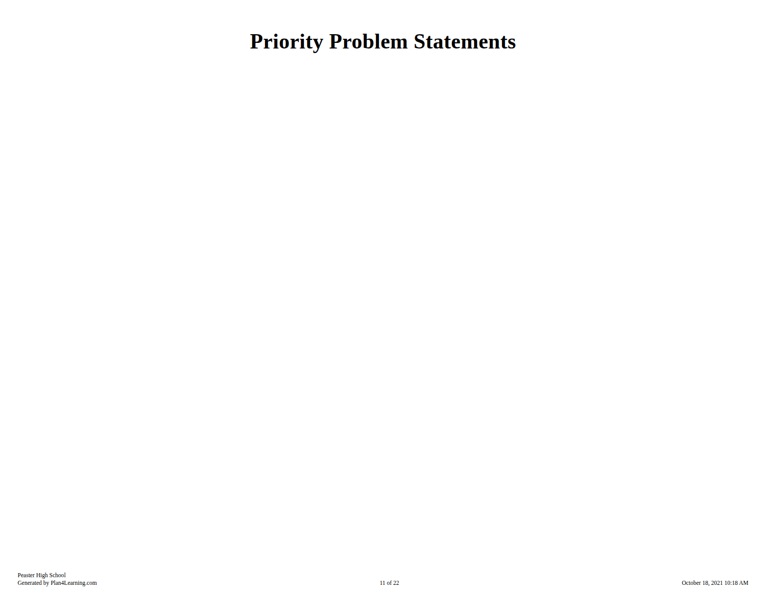Priority Problem Statements
Peaster High School
Generated by Plan4Learning.com
11 of 22
October 18, 2021 10:18 AM